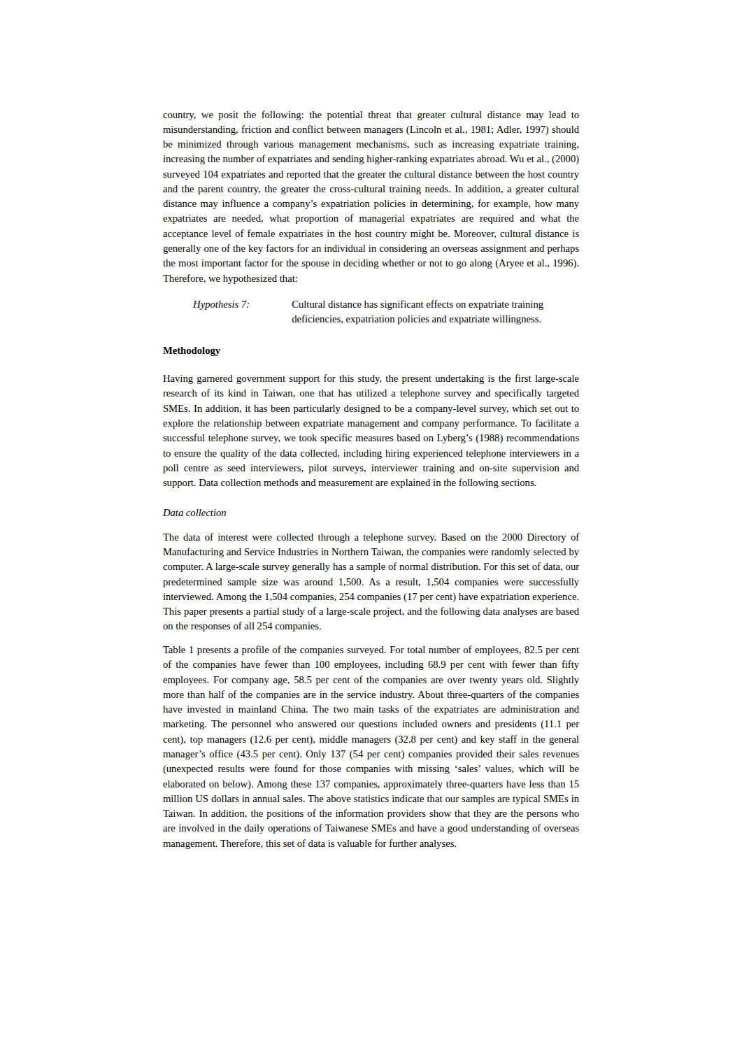country, we posit the following: the potential threat that greater cultural distance may lead to misunderstanding, friction and conflict between managers (Lincoln et al., 1981; Adler, 1997) should be minimized through various management mechanisms, such as increasing expatriate training, increasing the number of expatriates and sending higher-ranking expatriates abroad. Wu et al., (2000) surveyed 104 expatriates and reported that the greater the cultural distance between the host country and the parent country, the greater the cross-cultural training needs. In addition, a greater cultural distance may influence a company’s expatriation policies in determining, for example, how many expatriates are needed, what proportion of managerial expatriates are required and what the acceptance level of female expatriates in the host country might be. Moreover, cultural distance is generally one of the key factors for an individual in considering an overseas assignment and perhaps the most important factor for the spouse in deciding whether or not to go along (Aryee et al., 1996). Therefore, we hypothesized that:
| Hypothesis 7: | Cultural distance has significant effects on expatriate training deficiencies, expatriation policies and expatriate willingness. |
Methodology
Having garnered government support for this study, the present undertaking is the first large-scale research of its kind in Taiwan, one that has utilized a telephone survey and specifically targeted SMEs. In addition, it has been particularly designed to be a company-level survey, which set out to explore the relationship between expatriate management and company performance. To facilitate a successful telephone survey, we took specific measures based on Lyberg’s (1988) recommendations to ensure the quality of the data collected, including hiring experienced telephone interviewers in a poll centre as seed interviewers, pilot surveys, interviewer training and on-site supervision and support. Data collection methods and measurement are explained in the following sections.
Data collection
The data of interest were collected through a telephone survey. Based on the 2000 Directory of Manufacturing and Service Industries in Northern Taiwan, the companies were randomly selected by computer. A large-scale survey generally has a sample of normal distribution. For this set of data, our predetermined sample size was around 1,500. As a result, 1,504 companies were successfully interviewed. Among the 1,504 companies, 254 companies (17 per cent) have expatriation experience. This paper presents a partial study of a large-scale project, and the following data analyses are based on the responses of all 254 companies.
Table 1 presents a profile of the companies surveyed. For total number of employees, 82.5 per cent of the companies have fewer than 100 employees, including 68.9 per cent with fewer than fifty employees. For company age, 58.5 per cent of the companies are over twenty years old. Slightly more than half of the companies are in the service industry. About three-quarters of the companies have invested in mainland China. The two main tasks of the expatriates are administration and marketing. The personnel who answered our questions included owners and presidents (11.1 per cent), top managers (12.6 per cent), middle managers (32.8 per cent) and key staff in the general manager’s office (43.5 per cent). Only 137 (54 per cent) companies provided their sales revenues (unexpected results were found for those companies with missing ‘sales’ values, which will be elaborated on below). Among these 137 companies, approximately three-quarters have less than 15 million US dollars in annual sales. The above statistics indicate that our samples are typical SMEs in Taiwan. In addition, the positions of the information providers show that they are the persons who are involved in the daily operations of Taiwanese SMEs and have a good understanding of overseas management. Therefore, this set of data is valuable for further analyses.